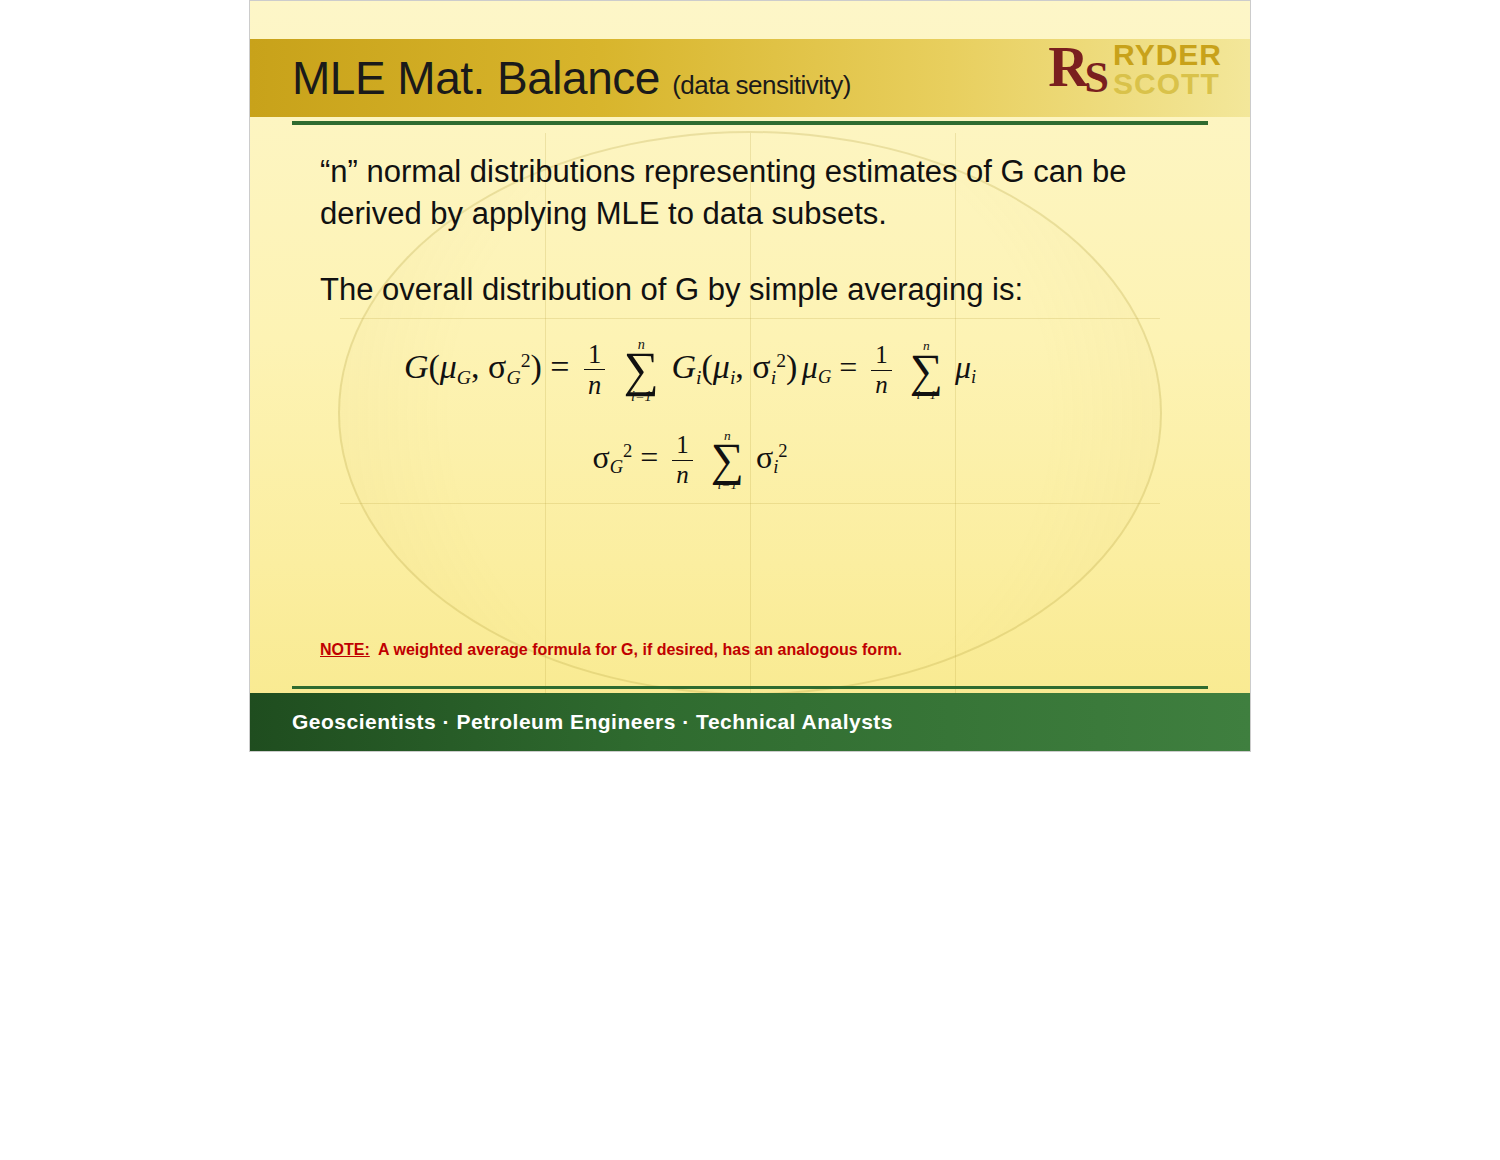MLE Mat. Balance (data sensitivity)
RS
RYDER SCOTT
“n” normal distributions representing estimates of G can be derived by applying MLE to data subsets.
The overall distribution of G by simple averaging is:
G(μG, σG2) = 1 n n ∑ i=1 Gi(μi, σi2)
μG = 1 n n ∑ i=1 μi
σG2 = 1 n n ∑ i=1 σi2
NOTE: A weighted average formula for G, if desired, has an analogous form.
Geoscientists · Petroleum Engineers · Technical Analysts